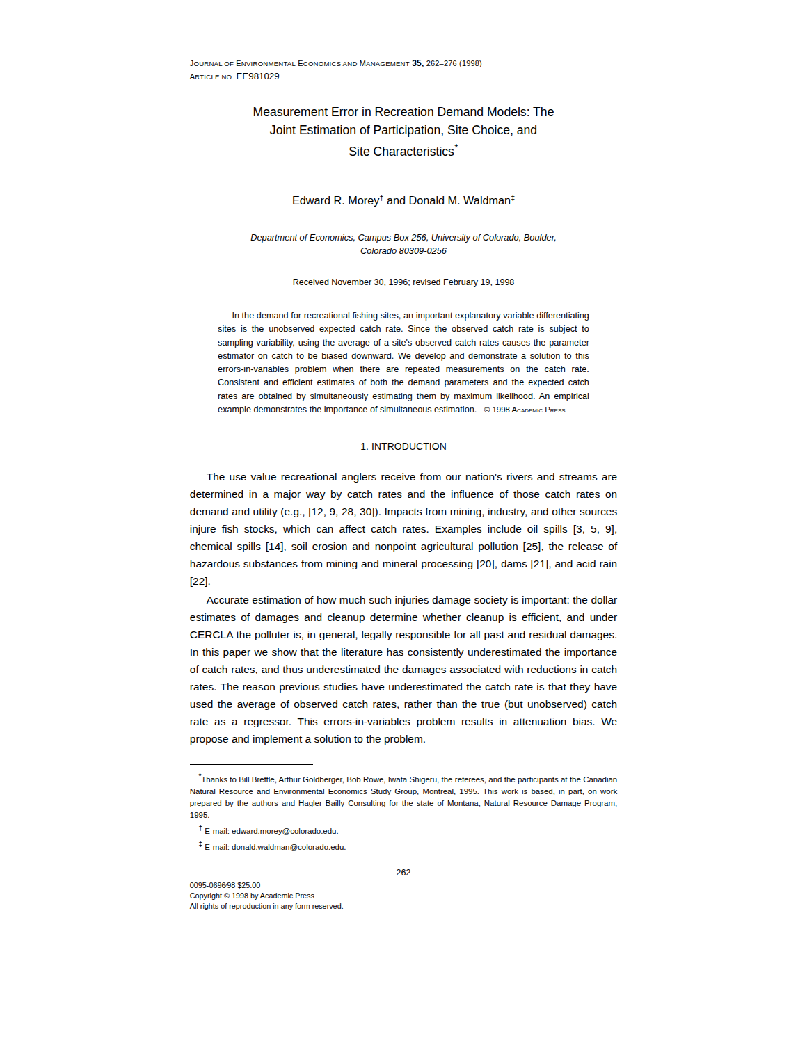JOURNAL OF ENVIRONMENTAL ECONOMICS AND MANAGEMENT 35, 262–276 (1998)
ARTICLE NO. EE981029
Measurement Error in Recreation Demand Models: The
Joint Estimation of Participation, Site Choice, and
Site Characteristics*
Edward R. Morey† and Donald M. Waldman‡
Department of Economics, Campus Box 256, University of Colorado, Boulder,
Colorado 80309-0256
Received November 30, 1996; revised February 19, 1998
In the demand for recreational fishing sites, an important explanatory variable differentiating sites is the unobserved expected catch rate. Since the observed catch rate is subject to sampling variability, using the average of a site's observed catch rates causes the parameter estimator on catch to be biased downward. We develop and demonstrate a solution to this errors-in-variables problem when there are repeated measurements on the catch rate. Consistent and efficient estimates of both the demand parameters and the expected catch rates are obtained by simultaneously estimating them by maximum likelihood. An empirical example demonstrates the importance of simultaneous estimation. © 1998 Academic Press
1. INTRODUCTION
The use value recreational anglers receive from our nation's rivers and streams are determined in a major way by catch rates and the influence of those catch rates on demand and utility (e.g., [12, 9, 28, 30]). Impacts from mining, industry, and other sources injure fish stocks, which can affect catch rates. Examples include oil spills [3, 5, 9], chemical spills [14], soil erosion and nonpoint agricultural pollution [25], the release of hazardous substances from mining and mineral processing [20], dams [21], and acid rain [22].
Accurate estimation of how much such injuries damage society is important: the dollar estimates of damages and cleanup determine whether cleanup is efficient, and under CERCLA the polluter is, in general, legally responsible for all past and residual damages. In this paper we show that the literature has consistently underestimated the importance of catch rates, and thus underestimated the damages associated with reductions in catch rates. The reason previous studies have underestimated the catch rate is that they have used the average of observed catch rates, rather than the true (but unobserved) catch rate as a regressor. This errors-in-variables problem results in attenuation bias. We propose and implement a solution to the problem.
*Thanks to Bill Breffle, Arthur Goldberger, Bob Rowe, Iwata Shigeru, the referees, and the participants at the Canadian Natural Resource and Environmental Economics Study Group, Montreal, 1995. This work is based, in part, on work prepared by the authors and Hagler Bailly Consulting for the state of Montana, Natural Resource Damage Program, 1995.
† E-mail: edward.morey@colorado.edu.
‡ E-mail: donald.waldman@colorado.edu.
262
0095-0696∕98 $25.00
Copyright © 1998 by Academic Press
All rights of reproduction in any form reserved.